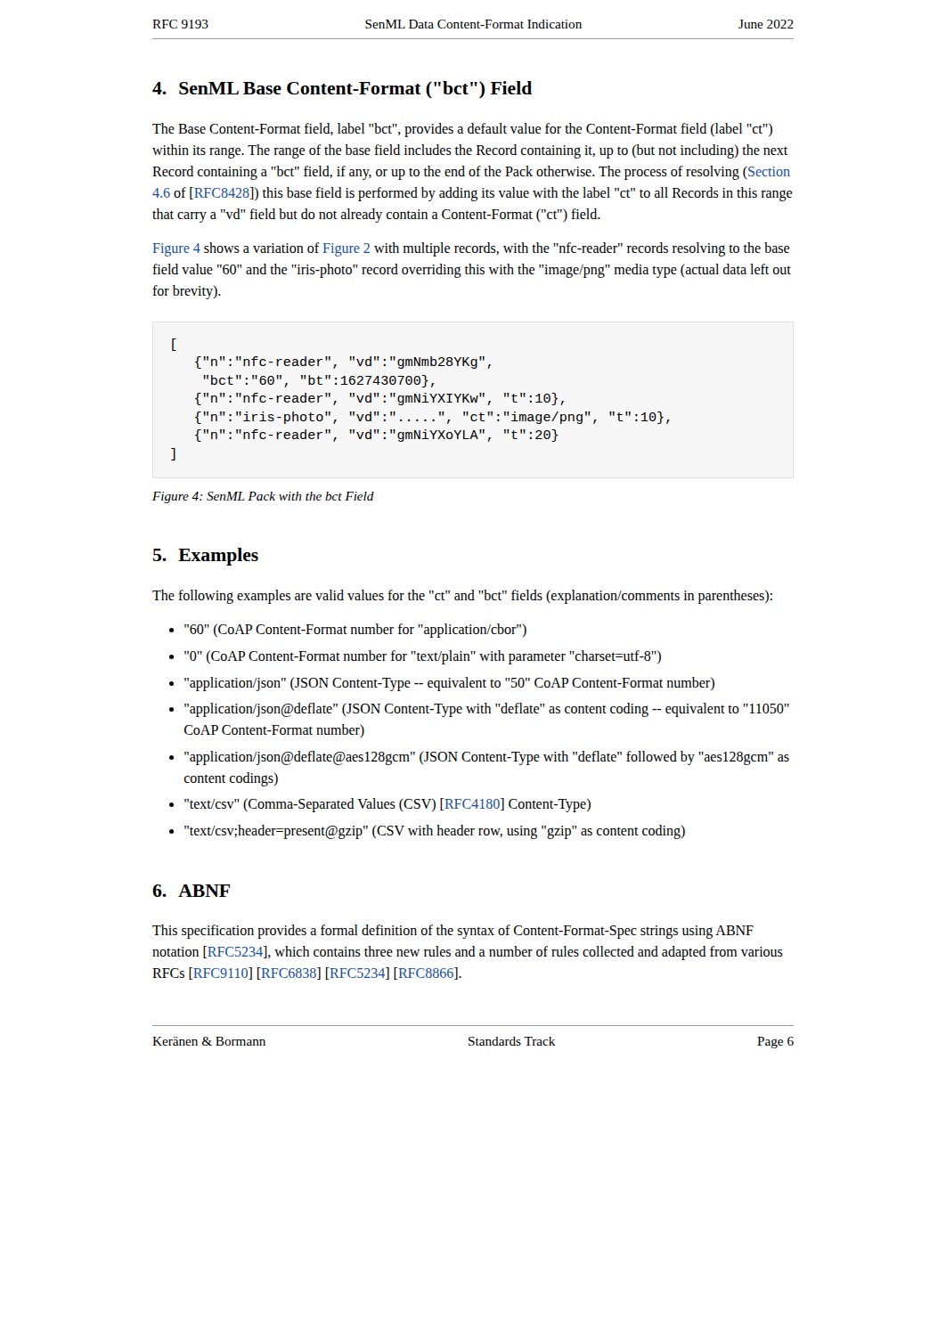RFC 9193 SenML Data Content-Format Indication June 2022
4. SenML Base Content-Format ("bct") Field
The Base Content-Format field, label "bct", provides a default value for the Content-Format field (label "ct") within its range. The range of the base field includes the Record containing it, up to (but not including) the next Record containing a "bct" field, if any, or up to the end of the Pack otherwise. The process of resolving (Section 4.6 of [RFC8428]) this base field is performed by adding its value with the label "ct" to all Records in this range that carry a "vd" field but do not already contain a Content-Format ("ct") field.
Figure 4 shows a variation of Figure 2 with multiple records, with the "nfc-reader" records resolving to the base field value "60" and the "iris-photo" record overriding this with the "image/png" media type (actual data left out for brevity).
[
   {"n":"nfc-reader", "vd":"gmNmb28YKg",
    "bct":"60", "bt":1627430700},
   {"n":"nfc-reader", "vd":"gmNiYXIYKw", "t":10},
   {"n":"iris-photo", "vd":".....", "ct":"image/png", "t":10},
   {"n":"nfc-reader", "vd":"gmNiYXoYLA", "t":20}
]
Figure 4: SenML Pack with the bct Field
5. Examples
The following examples are valid values for the "ct" and "bct" fields (explanation/comments in parentheses):
"60" (CoAP Content-Format number for "application/cbor")
"0" (CoAP Content-Format number for "text/plain" with parameter "charset=utf-8")
"application/json" (JSON Content-Type -- equivalent to "50" CoAP Content-Format number)
"application/json@deflate" (JSON Content-Type with "deflate" as content coding -- equivalent to "11050" CoAP Content-Format number)
"application/json@deflate@aes128gcm" (JSON Content-Type with "deflate" followed by "aes128gcm" as content codings)
"text/csv" (Comma-Separated Values (CSV) [RFC4180] Content-Type)
"text/csv;header=present@gzip" (CSV with header row, using "gzip" as content coding)
6. ABNF
This specification provides a formal definition of the syntax of Content-Format-Spec strings using ABNF notation [RFC5234], which contains three new rules and a number of rules collected and adapted from various RFCs [RFC9110] [RFC6838] [RFC5234] [RFC8866].
Keränen & Bormann Standards Track Page 6